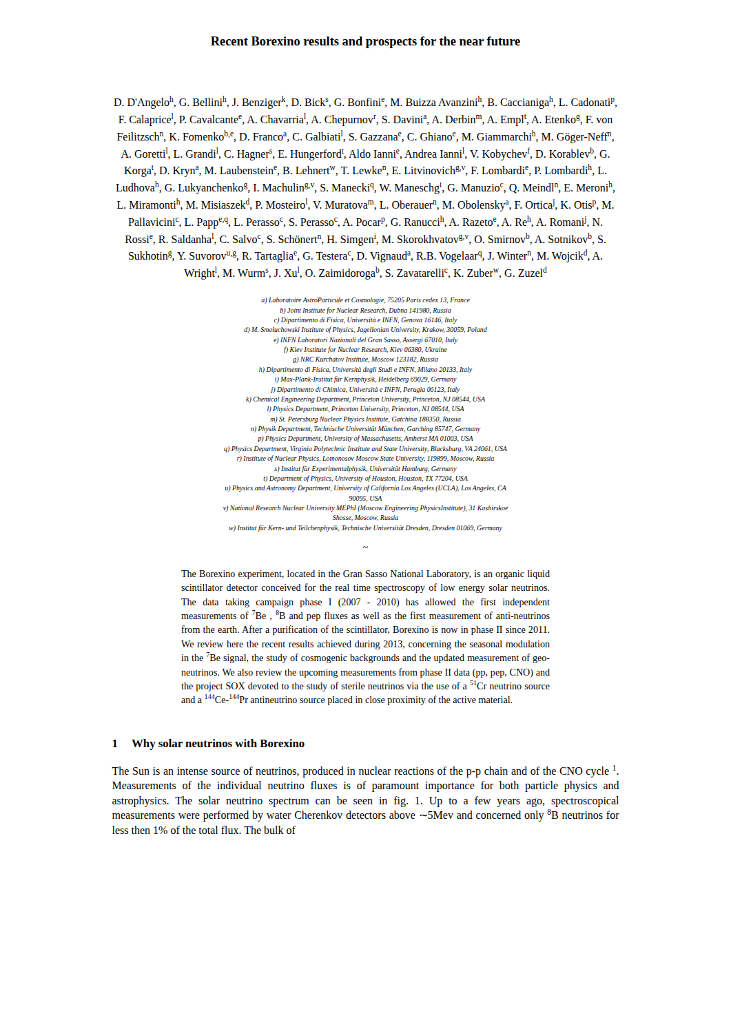Recent Borexino results and prospects for the near future
D. D'Angeloh, G. Bellinih, J. Benzigerk, D. Bicks, G. Bonfinie, M. Buizza Avanzinih, B. Caccianigah, L. Cadonatip, F. Calapricel, P. Cavalcantee, A. Chavarrial, A. Chepurnovr, S. Davinia, A. Derbinm, A. Emplt, A. Etenkog, F. von Feilitzschn, K. Fomenkob,e, D. Francoa, C. Galbiatil, S. Gazzanae, C. Ghianoe, M. Giammarchih, M. Göger-Neffn, A. Gorettil, L. Grandil, C. Hagners, E. Hungerfordt, Aldo Iannie, Andrea Iannil, V. Kobychevf, D. Korablevb, G. Korgat, D. Kryna, M. Laubensteine, B. Lehnertw, T. Lewken, E. Litvinovichg,v, F. Lombardie, P. Lombardih, L. Ludhovah, G. Lukyanchenkog, I. Machuling,v, S. Maneckiq, W. Maneschgi, G. Manuzioc, Q. Meindln, E. Meronih, L. Miramontih, M. Misiaszekd, P. Mosteirol, V. Muratovam, L. Oberauern, M. Obolenskya, F. Orticaj, K. Otisp, M. Pallavicinic, L. Pappe,q, L. Perassoc, S. Perassoc, A. Pocarp, G. Ranuccih, A. Razetoe, A. Reh, A. Romanij, N. Rossie, R. Saldanhal, C. Salvoc, S. Schönertn, H. Simgeni, M. Skorokhvatovg,v, O. Smirnovb, A. Sotnikovb, S. Sukhoting, Y. Suvorovu,g, R. Tartagliae, G. Testerac, D. Vignauda, R.B. Vogelaarq, J. Wintern, M. Wojcikd, A. Wrightl, M. Wurms, J. Xul, O. Zaimidorogab, S. Zavatarellic, K. Zuberw, G. Zuzeld
a) Laboratoire AstroParticule et Cosmologie, 75205 Paris cedex 13, France
b) Joint Institute for Nuclear Research, Dubna 141980, Russia
c) Dipartimento di Fisica, Università e INFN, Genova 16146, Italy
d) M. Smoluchowski Institute of Physics, Jagellonian University, Krakow, 30059, Poland
e) INFN Laboratori Nazionali del Gran Sasso, Assergi 67010, Italy
f) Kiev Institute for Nuclear Research, Kiev 06380, Ukraine
g) NRC Kurchatov Institute, Moscow 123182, Russia
h) Dipartimento di Fisica, Università degli Studi e INFN, Milano 20133, Italy
i) Max-Plank-Institut für Kernphysik, Heidelberg 69029, Germany
j) Dipartimento di Chimica, Università e INFN, Perugia 06123, Italy
k) Chemical Engineering Department, Princeton University, Princeton, NJ 08544, USA
l) Physics Department, Princeton University, Princeton, NJ 08544, USA
m) St. Petersburg Nuclear Physics Institute, Gatchina 188350, Russia
n) Physik Department, Technische Universität München, Garching 85747, Germany
p) Physics Department, University of Massachusetts, Amherst MA 01003, USA
q) Physics Department, Virginia Polytechnic Institute and State University, Blacksburg, VA 24061, USA
r) Institute of Nuclear Physics, Lomonosov Moscow State University, 119899, Moscow, Russia
s) Institut für Experimentalphysik, Universität Hamburg, Germany
t) Department of Physics, University of Houston, Houston, TX 77204, USA
u) Physics and Astronomy Department, University of California Los Angeles (UCLA), Los Angeles, CA 90095, USA
v) National Research Nuclear University MEPhI (Moscow Engineering PhysicsInstitute), 31 Kashirskoe Shosse, Moscow, Russia
w) Institut für Kern- und Teilchenphysik, Technische Universität Dresden, Dresden 01069, Germany
~
The Borexino experiment, located in the Gran Sasso National Laboratory, is an organic liquid scintillator detector conceived for the real time spectroscopy of low energy solar neutrinos. The data taking campaign phase I (2007 - 2010) has allowed the first independent measurements of 7Be , 8B and pep fluxes as well as the first measurement of anti-neutrinos from the earth. After a purification of the scintillator, Borexino is now in phase II since 2011. We review here the recent results achieved during 2013, concerning the seasonal modulation in the 7Be signal, the study of cosmogenic backgrounds and the updated measurement of geo-neutrinos. We also review the upcoming measurements from phase II data (pp, pep, CNO) and the project SOX devoted to the study of sterile neutrinos via the use of a 51Cr neutrino source and a 144Ce-144Pr antineutrino source placed in close proximity of the active material.
1 Why solar neutrinos with Borexino
The Sun is an intense source of neutrinos, produced in nuclear reactions of the p-p chain and of the CNO cycle 1. Measurements of the individual neutrino fluxes is of paramount importance for both particle physics and astrophysics. The solar neutrino spectrum can be seen in fig. 1. Up to a few years ago, spectroscopical measurements were performed by water Cherenkov detectors above ∼5Mev and concerned only 8B neutrinos for less then 1% of the total flux. The bulk of